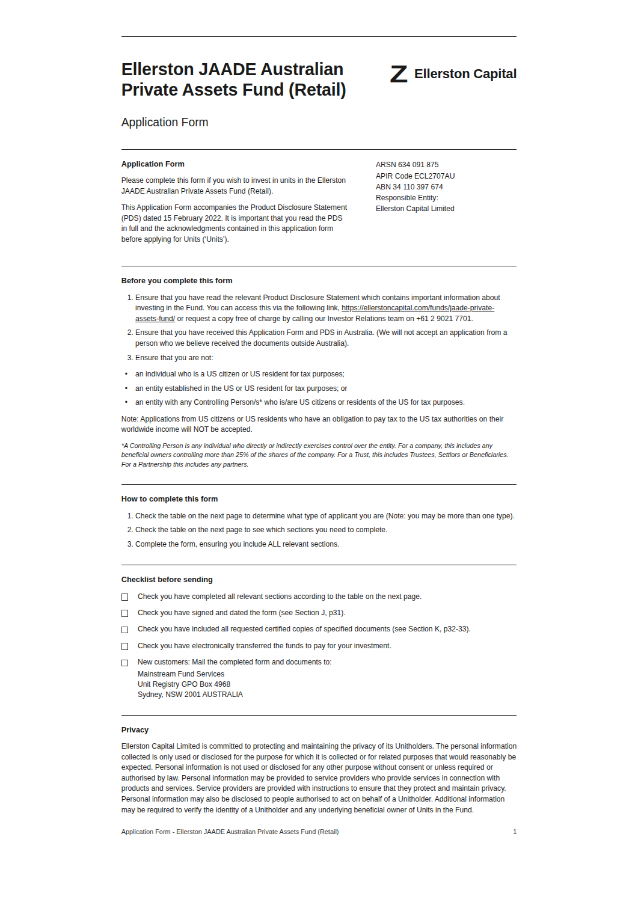Ellerston JAADE Australian
Private Assets Fund (Retail)
Application Form
Z Ellerston Capital
Application Form
Please complete this form if you wish to invest in units in the Ellerston JAADE Australian Private Assets Fund (Retail).
This Application Form accompanies the Product Disclosure Statement (PDS) dated 15 February 2022. It is important that you read the PDS in full and the acknowledgments contained in this application form before applying for Units (‘Units’).
ARSN 634 091 875
APIR Code ECL2707AU
ABN 34 110 397 674
Responsible Entity:
Ellerston Capital Limited
Before you complete this form
Ensure that you have read the relevant Product Disclosure Statement which contains important information about investing in the Fund. You can access this via the following link, https://ellerstoncapital.com/funds/jaade-private-assets-fund/ or request a copy free of charge by calling our Investor Relations team on +61 2 9021 7701.
Ensure that you have received this Application Form and PDS in Australia. (We will not accept an application from a person who we believe received the documents outside Australia).
Ensure that you are not:
an individual who is a US citizen or US resident for tax purposes;
an entity established in the US or US resident for tax purposes; or
an entity with any Controlling Person/s* who is/are US citizens or residents of the US for tax purposes.
Note: Applications from US citizens or US residents who have an obligation to pay tax to the US tax authorities on their worldwide income will NOT be accepted.
*A Controlling Person is any individual who directly or indirectly exercises control over the entity. For a company, this includes any beneficial owners controlling more than 25% of the shares of the company. For a Trust, this includes Trustees, Settlors or Beneficiaries. For a Partnership this includes any partners.
How to complete this form
Check the table on the next page to determine what type of applicant you are (Note: you may be more than one type).
Check the table on the next page to see which sections you need to complete.
Complete the form, ensuring you include ALL relevant sections.
Checklist before sending
Check you have completed all relevant sections according to the table on the next page.
Check you have signed and dated the form (see Section J, p31).
Check you have included all requested certified copies of specified documents (see Section K, p32-33).
Check you have electronically transferred the funds to pay for your investment.
New customers: Mail the completed form and documents to:
Mainstream Fund Services
Unit Registry GPO Box 4968
Sydney, NSW 2001 AUSTRALIA
Privacy
Ellerston Capital Limited is committed to protecting and maintaining the privacy of its Unitholders. The personal information collected is only used or disclosed for the purpose for which it is collected or for related purposes that would reasonably be expected. Personal information is not used or disclosed for any other purpose without consent or unless required or authorised by law. Personal information may be provided to service providers who provide services in connection with products and services. Service providers are provided with instructions to ensure that they protect and maintain privacy. Personal information may also be disclosed to people authorised to act on behalf of a Unitholder. Additional information may be required to verify the identity of a Unitholder and any underlying beneficial owner of Units in the Fund.
Application Form - Ellerston JAADE Australian Private Assets Fund (Retail) 1